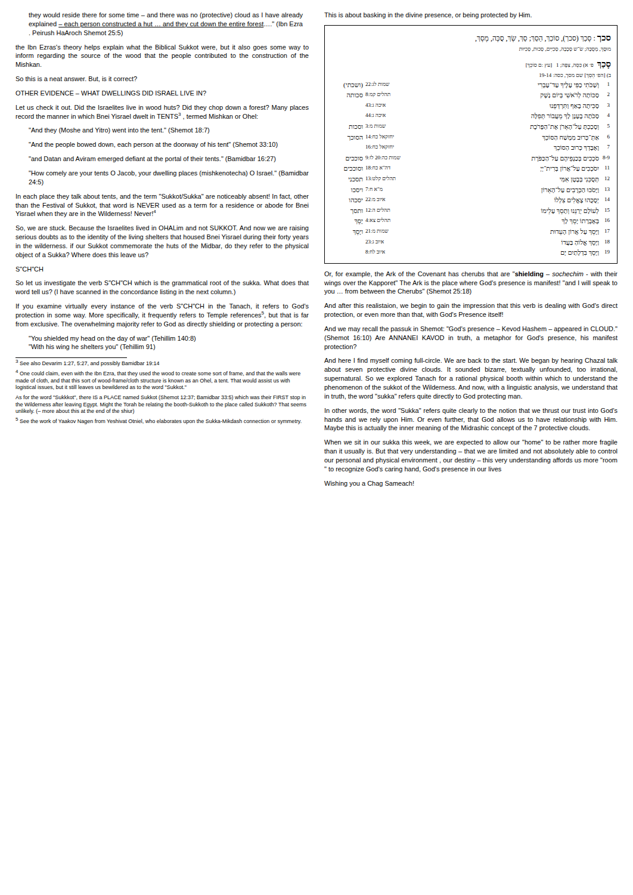they would reside there for some time – and there was no (protective) cloud as I have already explained – each person constructed a hut … and they cut down the entire forest…." (Ibn Ezra . Peirush HaAroch Shemot 25:5)
the Ibn Ezras's theory helps explain what the Biblical Sukkot were, but it also goes some way to inform regarding the source of the wood that the people contributed to the construction of the Mishkan.
So this is a neat answer. But, is it correct?
OTHER EVIDENCE – WHAT DWELLINGS DID ISRAEL LIVE IN?
Let us check it out. Did the Israelites live in wood huts? Did they chop down a forest? Many places record the manner in which Bnei Yisrael dwelt in TENTS3 , termed Mishkan or Ohel:
"And they (Moshe and Yitro) went into the tent." (Shemot 18:7)
"And the people bowed down, each person at the doorway of his tent" (Shemot 33:10)
"and Datan and Aviram emerged defiant at the portal of their tents." (Bamidbar 16:27)
"How comely are your tents O Jacob, your dwelling places (mishkenotecha) O Israel." (Bamidbar 24:5)
In each place they talk about tents, and the term "Sukkot/Sukka" are noticeably absent! In fact, other than the Festival of Sukkot, that word is NEVER used as a term for a residence or abode for Bnei Yisrael when they are in the Wilderness! Never!4
So, we are stuck. Because the Israelites lived in OHALim and not SUKKOT. And now we are raising serious doubts as to the identity of the living shelters that housed Bnei Yisrael during their forty years in the wilderness. if our Sukkot commemorate the huts of the Midbar, do they refer to the physical object of a Sukka? Where does this leave us?
S"CH"CH
So let us investigate the verb S"CH"CH which is the grammatical root of the sukka. What does that word tell us? (I have scanned in the concordance listing in the next column.)
If you examine virtually every instance of the verb S"CH"CH in the Tanach, it refers to God's protection in some way. More specifically, it frequently refers to Temple references5, but that is far from exclusive. The overwhelming majority refer to God as directly shielding or protecting a person:
"You shielded my head on the day of war" (Tehillim 140:8)
"With his wing he shelters you" (Tehillim 91)
3 See also Devarim 1:27, 5:27, and possibly Bamidbar 19:14
4 One could claim, even with the Ibn Ezra, that they used the wood to create some sort of frame, and that the walls were made of cloth, and that this sort of wood-frame/cloth structure is known as an Ohel, a tent. That would assist us with logistical issues, but it still leaves us bewildered as to the word "Sukkot."
As for the word "Sukkkot", there IS a PLACE named Sukkot (Shemot 12:37; Bamidbar 33:5) which was their FIRST stop in the Wilderness after leaving Egypt. Might the Torah be relating the booth-Sukkoth to the place called Sukkoth? That seems unlikely. (– more about this at the end of the shiur)
5 See the work of Yaakov Nagen from Yeshivat Otniel, who elaborates upon the Sukka-Mikdash connection or symmetry.
This is about basking in the divine presence, or being protected by Him.
סכך : סָכַךְ (סכך), סוֹכֵךְ, הֵסֵךְ; סַךְ, שָׂךְ, סֻכָּה, מָסָךְ, מוּסָךְ, מְסֻכָּה; שׂ־ש סְכָכָה, סְכִיִּים, סְכוּת, סְכִיּוּת סָכַךְ פ׳ א) כִּסֵּה, צִפָּה; 1 [עץ :ם סוֹכֵךְ] ב) [הפ׳ הֵסֵךְ] שם מסך, כסה: 19-14
| 1 | וְשַׁכֹּתִי כַפִּי עָלֶיךָ עַד־עָבְרִי | שמות לג:22 | (ושכתי) |
| 2 | סַכּוֹתָה לְרֹאשִׁי בְּיוֹם נָשֶׁק | תהלים קמ:8 | סכותה |
| 3 | סַכִּיתָה בָאַף וַתִּרְדְּפֵנוּ | איכה ג:43 | |
| 4 | סַכֹּתָה בֶעָנָן לָךְ מֵעֲבוֹר תְּפִלָּה | איכה ג:44 | |
| 5 | וְסָכַכְתָּ עַל־הָאָרֹן אֶת־הַפָּרֹכֶת | שמות מ:3 | וסכות |
| 6 | אַתְּ־כְּרוּב מִמְשַׁח הַסּוֹכֵךְ | יחזקאל כח:14 | הסוכך |
| 7 | וָאֶבֶּדְךָ כְּרוּב הַסּוֹכֵךְ | יחזקאל כח:16 | |
| 8-9 | סֹכְכִים בְּכַנְפֵיהֶם עַל־הַכַּפֹּרֶת | שמות כה:20 לז:9 | סוככים |
| 11 | יִסֹכְכִים עַל־אֲרוֹן בְּרִית־יְיָ | דה"א כח:18 | וסוככים |
| 12 | תְּסֻכֵּנִי בְּבֶטֶן אִמִּי | תהלים קלט:13 | תסכני |
| 13 | וַיָּסֹכּוּ הַכְּרֻבִים עַל־הָאָרוֹן | מ"א ח:7 | ויסכו |
| 14 | יְסֻכֻּהוּ צֶאֱלִים צִלְלוֹ | איוב מ:22 | יסכהו |
| 15 | לְעוֹלָם יְרַנֵּנוּ וְתָסֵךְ עָלֵימוֹ | תהלים ה:12 | ותסך |
| 16 | בְּאֶבְרָתוֹ יָסֵךְ לָךְ | תהלים צא:4 | יָסֵךְ |
| 17 | וַיָּסֵךְ עַל אֲרוֹן הָעֵדוּת | שמות מ:21 | ויָסֵךְ |
| 18 | וַיָּסֵךְ אֱלוֹהַ בַּעֲדוֹ | איוב ג:23 | |
| 19 | וַיָּסֵךְ בִּדְלָתַיִם יָם | איוב לח:8 | |
Or, for example, the Ark of the Covenant has cherubs that are "shielding – sochechim - with their wings over the Kapporet" The Ark is the place where God's presence is manifest! "and I will speak to you … from between the Cherubs" (Shemot 25:18)
And after this realistaion, we begin to gain the impression that this verb is dealing with God's direct protection, or even more than that, with God's Presence itself!
And we may recall the passuk in Shemot: "God's presence – Kevod Hashem – appeared in CLOUD." (Shemot 16:10) Are ANNANEI KAVOD in truth, a metaphor for God's presence, his manifest protection?
And here I find myself coming full-circle. We are back to the start. We began by hearing Chazal talk about seven protective divine clouds. It sounded bizarre, textually unfounded, too irrational, supernatural. So we explored Tanach for a rational physical booth within which to understand the phenomenon of the sukkot of the Wilderness. And now, with a linguistic analysis, we understand that in truth, the word "sukka" refers quite directly to God protecting man.
In other words, the word "Sukka" refers quite clearly to the notion that we thrust our trust into God's hands and we rely upon Him. Or even further, that God allows us to have relationship with Him. Maybe this is actually the inner meaning of the Midrashic concept of the 7 protective clouds.
When we sit in our sukka this week, we are expected to allow our "home" to be rather more fragile than it usually is. But that very understanding – that we are limited and not absolutely able to control our personal and physical environment , our destiny – this very understanding affords us more "room " to recognize God's caring hand, God's presence in our lives
Wishing you a Chag Sameach!